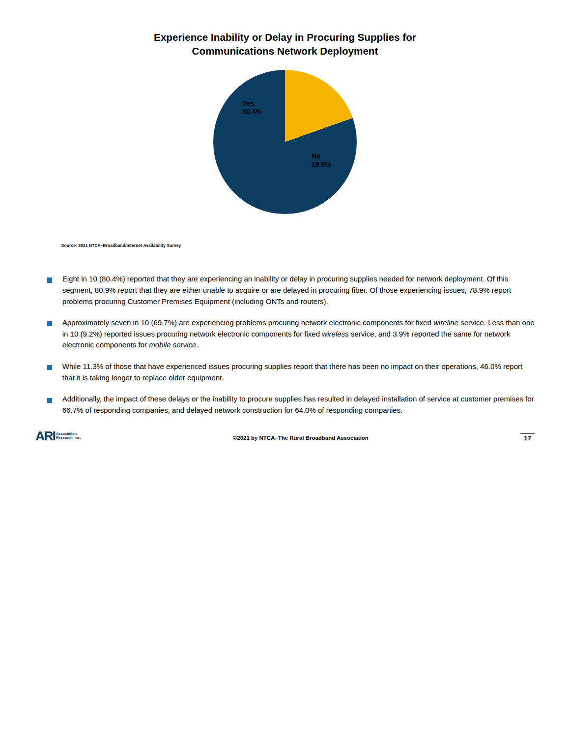Experience Inability or Delay in Procuring Supplies for
Communications Network Deployment
Yes
80.4%
No
19.6%
Source: 2021 NTCA–Broadband/Internet Availability Survey
Eight in 10 (80.4%) reported that they are experiencing an inability or delay in procuring supplies needed for network deployment. Of this segment, 80.9% report that they are either unable to acquire or are delayed in procuring fiber. Of those experiencing issues, 78.9% report problems procuring Customer Premises Equipment (including ONTs and routers).
Approximately seven in 10 (69.7%) are experiencing problems procuring network electronic components for fixed wireline service. Less than one in 10 (9.2%) reported issues procuring network electronic components for fixed wireless service, and 3.9% reported the same for network electronic components for mobile service.
While 11.3% of those that have experienced issues procuring supplies report that there has been no impact on their operations, 46.0% report that it is taking longer to replace older equipment.
Additionally, the impact of these delays or the inability to procure supplies has resulted in delayed installation of service at customer premises for 66.7% of responding companies, and delayed network construction for 64.0% of responding companies.
ARI Association
Research, Inc.
©2021 by NTCA–The Rural Broadband Association
17